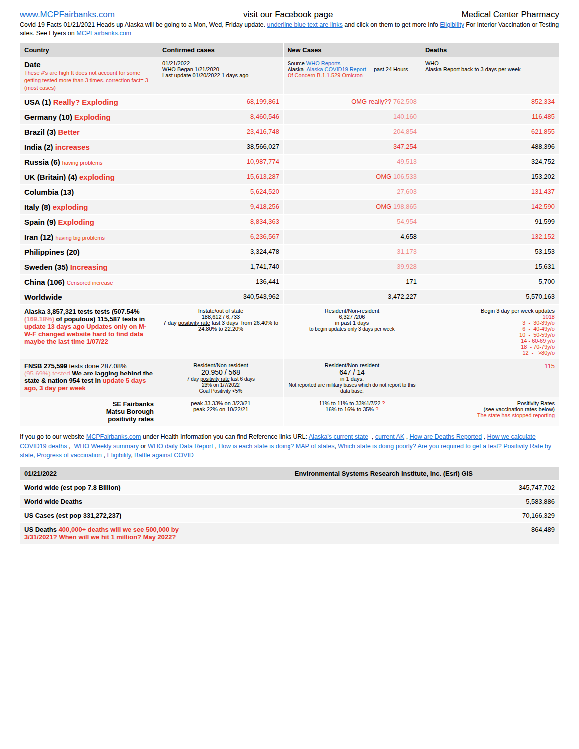www.MCPFairbanks.com visit our Facebook page Medical Center Pharmacy
Covid-19 Facts 01/21/2021 Heads up Alaska will be going to a Mon, Wed, Friday update. underline blue text are links and click on them to get more info Eligibility For Interior Vaccination or Testing sites. See Flyers on MCPFairbanks.com
| Country | Confirmed cases | New Cases | Deaths |
| --- | --- | --- | --- |
| Date These #'s are high It does not account for some getting tested more than 3 times. correction fact= 3 (most cases) | 01/21/2022 WHO Began 1/21/2020 Last update 01/20/2022 1 days ago | Source WHO Reports Alaska Alaska COVID19 Report past 24 Hours Of Concern B.1.1.529 Omicron | WHO Alaska Report back to 3 days per week |
| USA (1) Really? Exploding | 68,199,861 | OMG really?? 762,508 | 852,334 |
| Germany (10) Exploding | 8,460,546 | 140,160 | 116,485 |
| Brazil (3) Better | 23,416,748 | 204,854 | 621,855 |
| India (2) increases | 38,566,027 | 347,254 | 488,396 |
| Russia (6) having problems | 10,987,774 | 49,513 | 324,752 |
| UK (Britain) (4) exploding | 15,613,287 | OMG 106,533 | 153,202 |
| Columbia (13) | 5,624,520 | 27,603 | 131,437 |
| Italy (8) exploding | 9,418,256 | OMG 198,865 | 142,590 |
| Spain (9) Exploding | 8,834,363 | 54,954 | 91,599 |
| Iran (12) having big problems | 6,236,567 | 4,658 | 132,152 |
| Philippines (20) | 3,324,478 | 31,173 | 53,153 |
| Sweden (35) Increasing | 1,741,740 | 39,928 | 15,631 |
| China (106) Censored increase | 136,441 | 171 | 5,700 |
| Worldwide | 340,543,962 | 3,472,227 | 5,570,163 |
| Alaska 3,857,321 tests tests (507.54% (169.18%) of populous) 115,587 tests in update 13 days ago Updates only on M-W-F changed website hard to find data maybe the last time 1/07/22 | Instate/out of state 188,612 / 6,733 7 day positivity rate last 3 days from 26.40% to 24.80% to 22.20% | Resident/Non-resident 6,327 /206 in past 1 days to begin updates only 3 days per week | Begin 3 day per week updates 1018 3 - 30-39y/o 6 - 40-49y/o 10 - 50-59y/o 14 - 60-69 y/o 18 - 70-79y/o 12 - >80y/o |
| FNSB 275,599 tests done 287.08% (95.69%) tested We are lagging behind the state & nation 954 test in update 5 days ago, 3 day per week | Resident/Non-resident 20,950 / 568 7 day positivity rate last 6 days 23% on 1/7/2022 Goal Positivity <5% | Resident/Non-resident 647 / 14 in 1 days. Not reported are military bases which do not report to this data base. | 115 |
| SE Fairbanks Matsu Borough positivity rates | peak 33.33% on 3/23/21 peak 22% on 10/22/21 | 11% to 11% to 33% 1/7/22 ? 16% to 16% to 35% ? | Positivity Rates (see vaccination rates below) The state has stopped reporting |
If you go to our website MCPFairbanks.com under Health Information you can find Reference links URL: Alaska's current state , current AK , How are Deaths Reported , How we calculate COVID19 deaths , WHO Weekly summary or WHO daily Data Report , How is each state is doing? MAP of states, Which state is doing poorly? Are you required to get a test? Positivity Rate by state, Progress of vaccination , Eligibility, Battle against COVID
| 01/21/2022 | Environmental Systems Research Institute, Inc. (Esri) GIS |
| World wide (est pop 7.8 Billion) | 345,747,702 |
| World wide Deaths | 5,583,886 |
| US Cases (est pop 331,272,237) | 70,166,329 |
| US Deaths 400,000+ deaths will we see 500,000 by 3/31/2021? When will we hit 1 million? May 2022? | 864,489 |